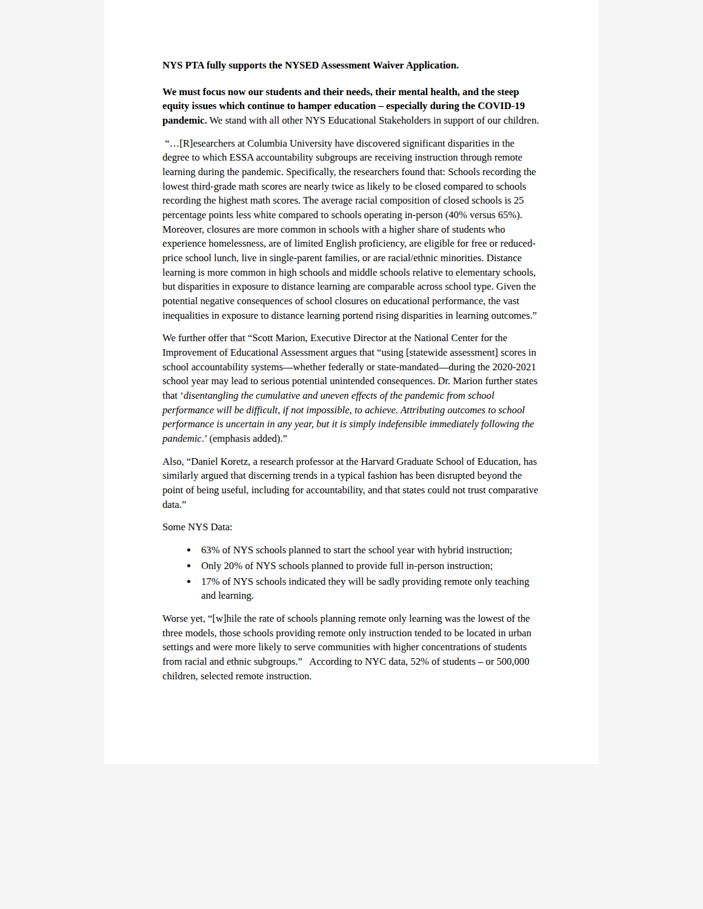NYS PTA fully supports the NYSED Assessment Waiver Application.
We must focus now our students and their needs, their mental health, and the steep equity issues which continue to hamper education – especially during the COVID-19 pandemic. We stand with all other NYS Educational Stakeholders in support of our children.
“…[R]esearchers at Columbia University have discovered significant disparities in the degree to which ESSA accountability subgroups are receiving instruction through remote learning during the pandemic. Specifically, the researchers found that: Schools recording the lowest third-grade math scores are nearly twice as likely to be closed compared to schools recording the highest math scores. The average racial composition of closed schools is 25 percentage points less white compared to schools operating in-person (40% versus 65%). Moreover, closures are more common in schools with a higher share of students who experience homelessness, are of limited English proficiency, are eligible for free or reduced-price school lunch, live in single-parent families, or are racial/ethnic minorities. Distance learning is more common in high schools and middle schools relative to elementary schools, but disparities in exposure to distance learning are comparable across school type. Given the potential negative consequences of school closures on educational performance, the vast inequalities in exposure to distance learning portend rising disparities in learning outcomes.”
We further offer that “Scott Marion, Executive Director at the National Center for the Improvement of Educational Assessment argues that “using [statewide assessment] scores in school accountability systems—whether federally or state-mandated—during the 2020-2021 school year may lead to serious potential unintended consequences. Dr. Marion further states that ‘disentangling the cumulative and uneven effects of the pandemic from school performance will be difficult, if not impossible, to achieve. Attributing outcomes to school performance is uncertain in any year, but it is simply indefensible immediately following the pandemic.’ (emphasis added).”
Also, “Daniel Koretz, a research professor at the Harvard Graduate School of Education, has similarly argued that discerning trends in a typical fashion has been disrupted beyond the point of being useful, including for accountability, and that states could not trust comparative data.”
Some NYS Data:
63% of NYS schools planned to start the school year with hybrid instruction;
Only 20% of NYS schools planned to provide full in-person instruction;
17% of NYS schools indicated they will be sadly providing remote only teaching and learning.
Worse yet, “[w]hile the rate of schools planning remote only learning was the lowest of the three models, those schools providing remote only instruction tended to be located in urban settings and were more likely to serve communities with higher concentrations of students from racial and ethnic subgroups.” According to NYC data, 52% of students – or 500,000 children, selected remote instruction.